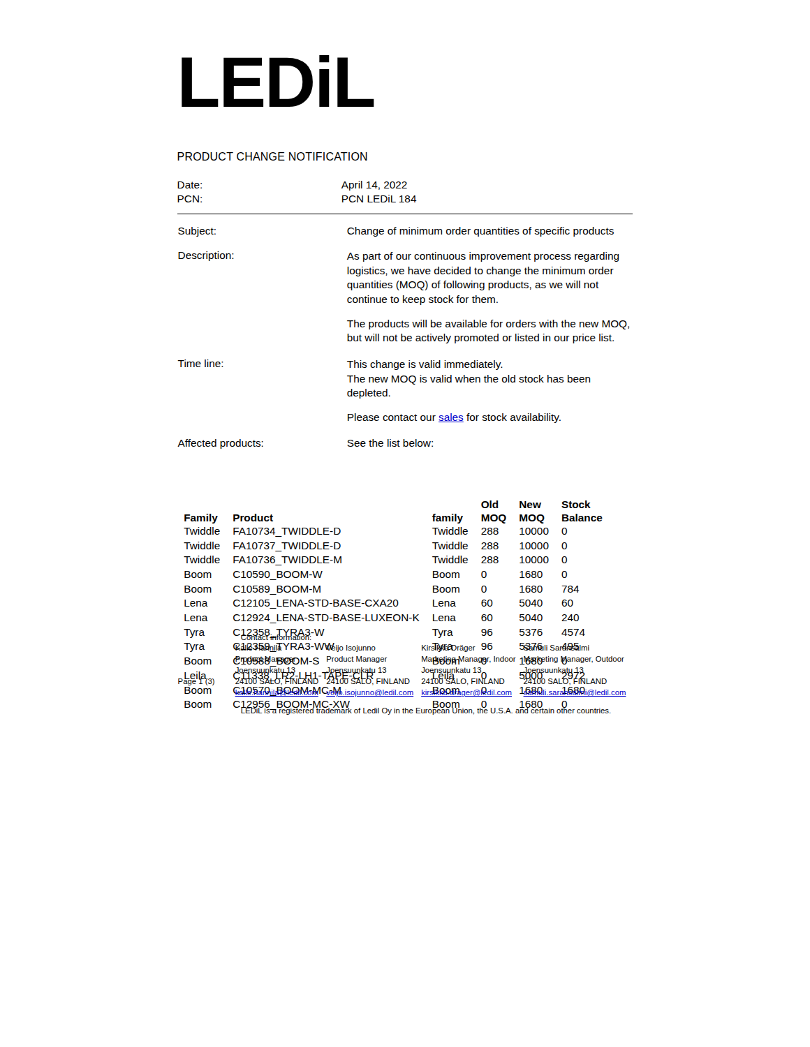LEDiL
PRODUCT CHANGE NOTIFICATION
| Date: | April 14, 2022 |
| PCN: | PCN LEDiL 184 |
| Subject: | Change of minimum order quantities of specific products |
| Description: | As part of our continuous improvement process regarding logistics, we have decided to change the minimum order quantities (MOQ) of following products, as we will not continue to keep stock for them. The products will be available for orders with the new MOQ, but will not be actively promoted or listed in our price list. |
| Time line: | This change is valid immediately. The new MOQ is valid when the old stock has been depleted. Please contact our sales for stock availability. |
| Affected products: | See the list below: |
| | | | Old | New | Stock |
| --- | --- | --- | --- | --- | --- |
| Family | Product | family | MOQ | MOQ | Balance |
| Twiddle | FA10734_TWIDDLE-D | Twiddle | 288 | 10000 | 0 |
| Twiddle | FA10737_TWIDDLE-D | Twiddle | 288 | 10000 | 0 |
| Twiddle | FA10736_TWIDDLE-M | Twiddle | 288 | 10000 | 0 |
| Boom | C10590_BOOM-W | Boom | 0 | 1680 | 0 |
| Boom | C10589_BOOM-M | Boom | 0 | 1680 | 784 |
| Lena | C12105_LENA-STD-BASE-CXA20 | Lena | 60 | 5040 | 60 |
| Lena | C12924_LENA-STD-BASE-LUXEON-K | Lena | 60 | 5040 | 240 |
| Tyra | C12358_TYRA3-W | Tyra | 96 | 5376 | 4574 |
| Tyra | C12359_TYRA3-WW | Tyra | 96 | 5376 | 495 |
| Boom | C10588_BOOM-S | Boom | 0 | 1680 | 0 |
| Leila | C11338_LR2-LH1-TAPE-CLR | Leila | 0 | 5000 | 2972 |
| Boom | C10570_BOOM-MC-M | Boom | 0 | 1680 | 1680 |
| Boom | C12956_BOOM-MC-XW | Boom | 0 | 1680 | 0 |
Contact information:
| | Kalle Hannila | Veijo Isojunno | Kirsikka Dräger | Samuli Saransalmi |
| | Product Manager | Product Manager | Marketing Manager, Indoor | Marketing Manager, Outdoor |
| | Joensuunkatu 13 | Joensuunkatu 13 | Joensuunkatu 13 | Joensuunkatu 13 |
| Page 1 (3) | 24100 SALO, FINLAND | 24100 SALO, FINLAND | 24100 SALO, FINLAND | 24100 SALO, FINLAND |
| | kalle.hannila@ledil.com | veijo.isojunno@ledil.com | kirsikka.drager@ledil.com | samuli.saransalmi@ledil.com |
LEDiL is a registered trademark of Ledil Oy in the European Union, the U.S.A. and certain other countries.